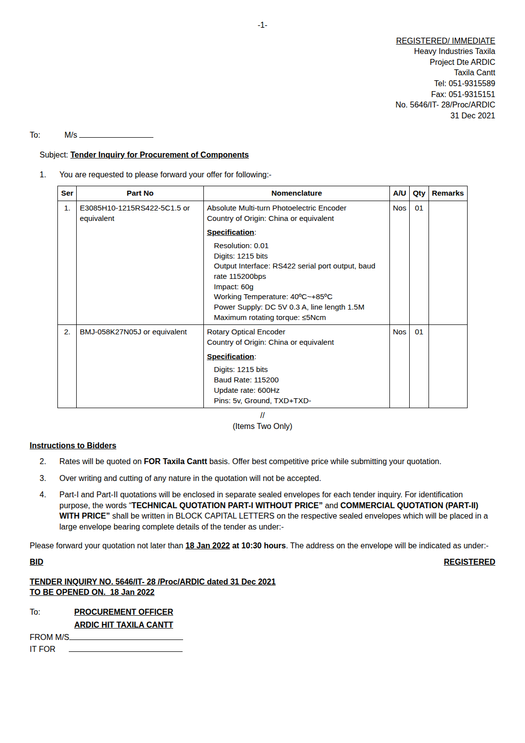-1-
REGISTERED/ IMMEDIATE
Heavy Industries Taxila
Project Dte ARDIC
Taxila Cantt
Tel: 051-9315589
Fax: 051-9315151
No. 5646/IT- 28/Proc/ARDIC
31 Dec 2021
To: M/s
Subject: Tender Inquiry for Procurement of Components
1.
You are requested to please forward your offer for following:-
| Ser | Part No | Nomenclature | A/U | Qty | Remarks |
| --- | --- | --- | --- | --- | --- |
| 1. | E3085H10-1215RS422-5C1.5 or equivalent | Absolute Multi-turn Photoelectric Encoder Country of Origin: China or equivalent Specification : Resolution: 0.01 Digits: 1215 bits Output Interface: RS422 serial port output, baud rate 115200bps Impact: 60g Working Temperature: 40ºC~+85ºC Power Supply: DC 5V 0.3 A, line length 1.5M Maximum rotating torque: ≤5Ncm | Nos | 01 | |
| 2. | BMJ-058K27N05J or equivalent | Rotary Optical Encoder Country of Origin: China or equivalent Specification : Digits: 1215 bits Baud Rate: 115200 Update rate: 600Hz Pins: 5v, Ground, TXD+TXD- | Nos | 01 | |
//
(Items Two Only)
Instructions to Bidders
2.
Rates will be quoted on FOR Taxila Cantt basis. Offer best competitive price while submitting your quotation.
3.
Over writing and cutting of any nature in the quotation will not be accepted.
4.
Part-I and Part-II quotations will be enclosed in separate sealed envelopes for each tender inquiry. For identification purpose, the words “TECHNICAL QUOTATION PART-I WITHOUT PRICE” and COMMERCIAL QUOTATION (PART-II) WITH PRICE” shall be written in BLOCK CAPITAL LETTERS on the respective sealed envelopes which will be placed in a large envelope bearing complete details of the tender as under:-
Please forward your quotation not later than 18 Jan 2022 at 10:30 hours. The address on the envelope will be indicated as under:-
BID REGISTERED
TENDER INQUIRY NO. 5646/IT- 28 /Proc/ARDIC dated 31 Dec 2021
TO BE OPENED ON. 18 Jan 2022
To:
PROCUREMENT OFFICER
ARDIC HIT TAXILA CANTT
FROM M/S
IT FOR